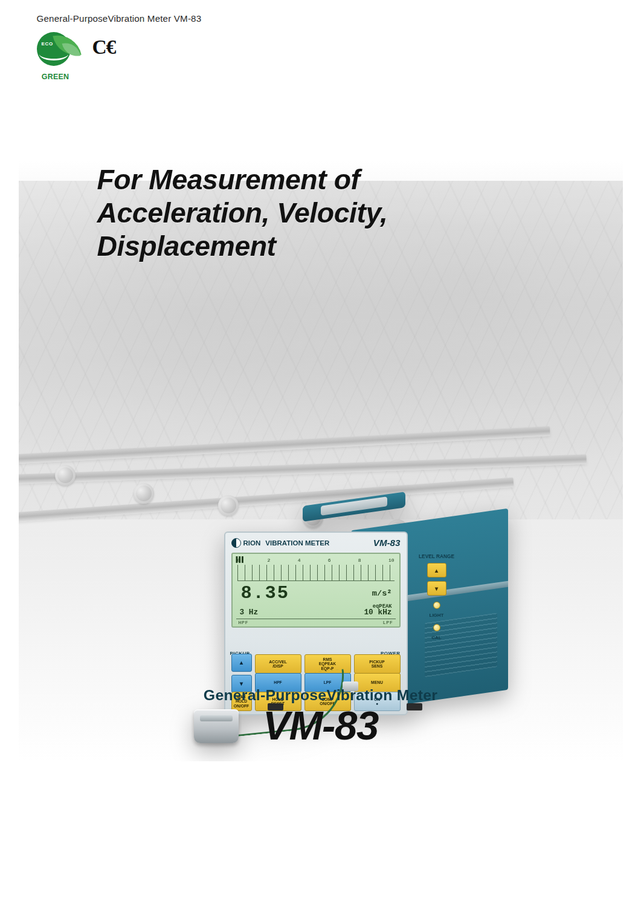General-PurposeVibration Meter VM-83
ECO
GREEN
C€
For Measurement of
Acceleration, Velocity,
Displacement
RION VIBRATION METER VM-83
▌▌▌
0246810
8.35
m/s²
eqPEAK
3 Hz
10 kHz
HPF
LPF
LEVEL RANGE
▲
▼
LIGHT
CAL
PICKUP
POWER
▲
▼
ACC/VEL
/DISP
RMS
EQPEAK
EQP-P
PICKUP
SENS
HPF
LPF
MENU
MAX HOLD
ON/OFF
HOLD
RESET
COMP
ON/OFF
ON
●
General-PurposeVibration Meter
VM-83